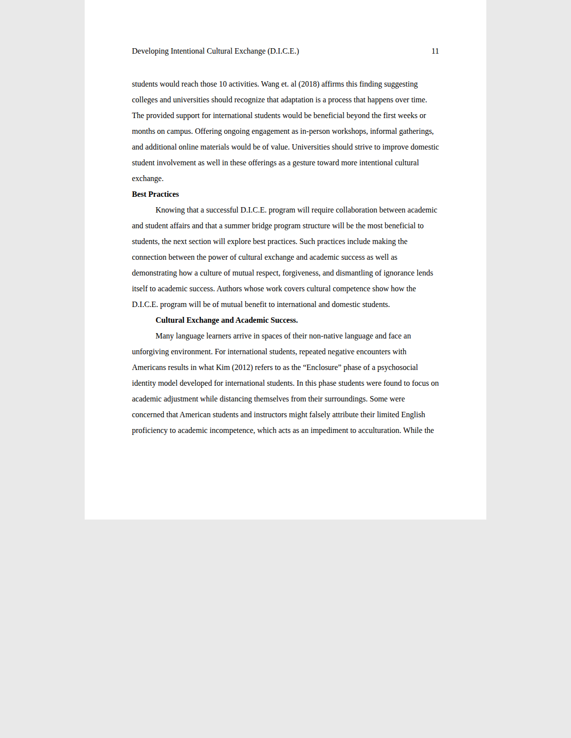Developing Intentional Cultural Exchange (D.I.C.E.) 11
students would reach those 10 activities. Wang et. al (2018) affirms this finding suggesting colleges and universities should recognize that adaptation is a process that happens over time. The provided support for international students would be beneficial beyond the first weeks or months on campus. Offering ongoing engagement as in-person workshops, informal gatherings, and additional online materials would be of value. Universities should strive to improve domestic student involvement as well in these offerings as a gesture toward more intentional cultural exchange.
Best Practices
Knowing that a successful D.I.C.E. program will require collaboration between academic and student affairs and that a summer bridge program structure will be the most beneficial to students, the next section will explore best practices. Such practices include making the connection between the power of cultural exchange and academic success as well as demonstrating how a culture of mutual respect, forgiveness, and dismantling of ignorance lends itself to academic success. Authors whose work covers cultural competence show how the D.I.C.E. program will be of mutual benefit to international and domestic students.
Cultural Exchange and Academic Success.
Many language learners arrive in spaces of their non-native language and face an unforgiving environment. For international students, repeated negative encounters with Americans results in what Kim (2012) refers to as the “Enclosure” phase of a psychosocial identity model developed for international students. In this phase students were found to focus on academic adjustment while distancing themselves from their surroundings. Some were concerned that American students and instructors might falsely attribute their limited English proficiency to academic incompetence, which acts as an impediment to acculturation. While the